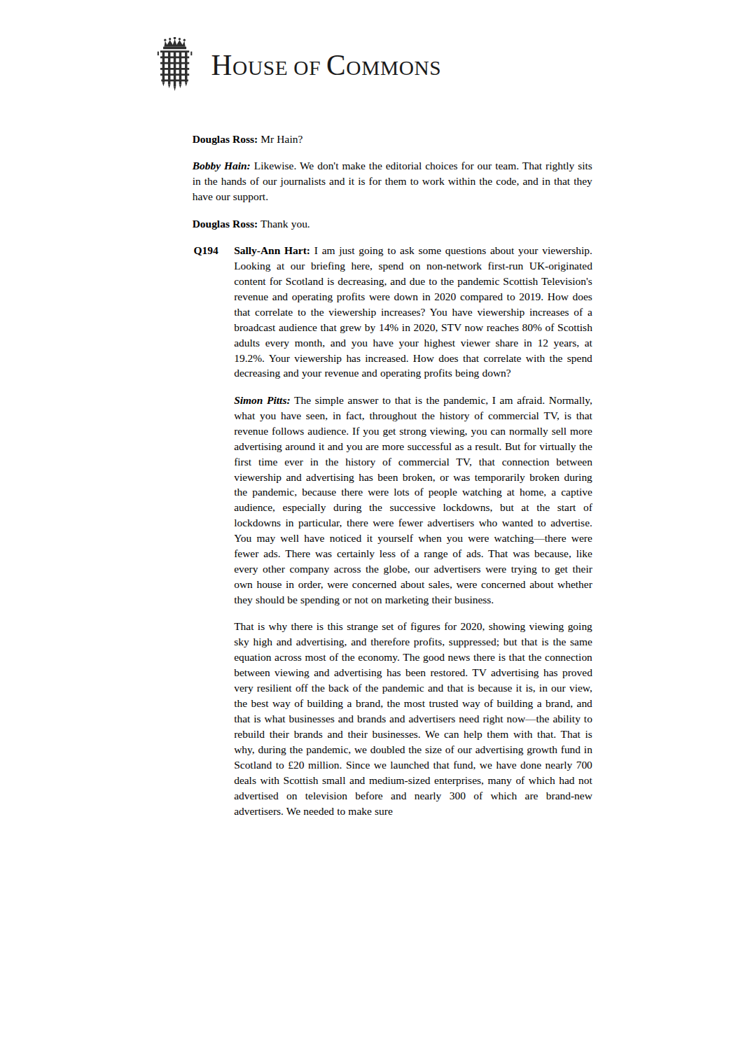HOUSE OF COMMONS
Douglas Ross: Mr Hain?
Bobby Hain: Likewise. We don't make the editorial choices for our team. That rightly sits in the hands of our journalists and it is for them to work within the code, and in that they have our support.
Douglas Ross: Thank you.
Q194
Sally-Ann Hart: I am just going to ask some questions about your viewership. Looking at our briefing here, spend on non-network first-run UK-originated content for Scotland is decreasing, and due to the pandemic Scottish Television's revenue and operating profits were down in 2020 compared to 2019. How does that correlate to the viewership increases? You have viewership increases of a broadcast audience that grew by 14% in 2020, STV now reaches 80% of Scottish adults every month, and you have your highest viewer share in 12 years, at 19.2%. Your viewership has increased. How does that correlate with the spend decreasing and your revenue and operating profits being down?
Simon Pitts: The simple answer to that is the pandemic, I am afraid. Normally, what you have seen, in fact, throughout the history of commercial TV, is that revenue follows audience. If you get strong viewing, you can normally sell more advertising around it and you are more successful as a result. But for virtually the first time ever in the history of commercial TV, that connection between viewership and advertising has been broken, or was temporarily broken during the pandemic, because there were lots of people watching at home, a captive audience, especially during the successive lockdowns, but at the start of lockdowns in particular, there were fewer advertisers who wanted to advertise. You may well have noticed it yourself when you were watching—there were fewer ads. There was certainly less of a range of ads. That was because, like every other company across the globe, our advertisers were trying to get their own house in order, were concerned about sales, were concerned about whether they should be spending or not on marketing their business.
That is why there is this strange set of figures for 2020, showing viewing going sky high and advertising, and therefore profits, suppressed; but that is the same equation across most of the economy. The good news there is that the connection between viewing and advertising has been restored. TV advertising has proved very resilient off the back of the pandemic and that is because it is, in our view, the best way of building a brand, the most trusted way of building a brand, and that is what businesses and brands and advertisers need right now—the ability to rebuild their brands and their businesses. We can help them with that. That is why, during the pandemic, we doubled the size of our advertising growth fund in Scotland to £20 million. Since we launched that fund, we have done nearly 700 deals with Scottish small and medium-sized enterprises, many of which had not advertised on television before and nearly 300 of which are brand-new advertisers. We needed to make sure